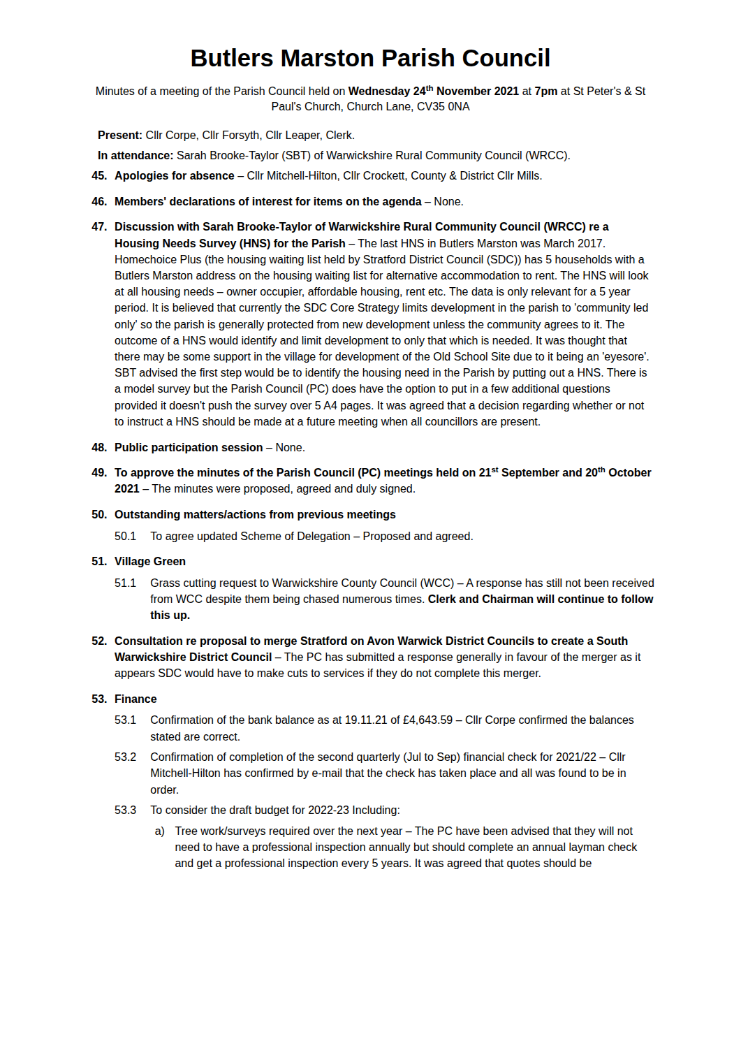Butlers Marston Parish Council
Minutes of a meeting of the Parish Council held on Wednesday 24th November 2021 at 7pm at St Peter's & St Paul's Church, Church Lane, CV35 0NA
Present: Cllr Corpe, Cllr Forsyth, Cllr Leaper, Clerk.
In attendance: Sarah Brooke-Taylor (SBT) of Warwickshire Rural Community Council (WRCC).
Apologies for absence – Cllr Mitchell-Hilton, Cllr Crockett, County & District Cllr Mills.
Members' declarations of interest for items on the agenda – None.
Discussion with Sarah Brooke-Taylor of Warwickshire Rural Community Council (WRCC) re a Housing Needs Survey (HNS) for the Parish – The last HNS in Butlers Marston was March 2017. Homechoice Plus (the housing waiting list held by Stratford District Council (SDC)) has 5 households with a Butlers Marston address on the housing waiting list for alternative accommodation to rent. The HNS will look at all housing needs – owner occupier, affordable housing, rent etc. The data is only relevant for a 5 year period. It is believed that currently the SDC Core Strategy limits development in the parish to 'community led only' so the parish is generally protected from new development unless the community agrees to it. The outcome of a HNS would identify and limit development to only that which is needed. It was thought that there may be some support in the village for development of the Old School Site due to it being an 'eyesore'. SBT advised the first step would be to identify the housing need in the Parish by putting out a HNS. There is a model survey but the Parish Council (PC) does have the option to put in a few additional questions provided it doesn't push the survey over 5 A4 pages. It was agreed that a decision regarding whether or not to instruct a HNS should be made at a future meeting when all councillors are present.
Public participation session – None.
To approve the minutes of the Parish Council (PC) meetings held on 21st September and 20th October 2021 – The minutes were proposed, agreed and duly signed.
Outstanding matters/actions from previous meetings
50.1 To agree updated Scheme of Delegation – Proposed and agreed.
Village Green
51.1 Grass cutting request to Warwickshire County Council (WCC) – A response has still not been received from WCC despite them being chased numerous times. Clerk and Chairman will continue to follow this up.
Consultation re proposal to merge Stratford on Avon Warwick District Councils to create a South Warwickshire District Council – The PC has submitted a response generally in favour of the merger as it appears SDC would have to make cuts to services if they do not complete this merger.
Finance
53.1 Confirmation of the bank balance as at 19.11.21 of £4,643.59 – Cllr Corpe confirmed the balances stated are correct.
53.2 Confirmation of completion of the second quarterly (Jul to Sep) financial check for 2021/22 – Cllr Mitchell-Hilton has confirmed by e-mail that the check has taken place and all was found to be in order.
53.3 To consider the draft budget for 2022-23 Including:
a) Tree work/surveys required over the next year – The PC have been advised that they will not need to have a professional inspection annually but should complete an annual layman check and get a professional inspection every 5 years. It was agreed that quotes should be